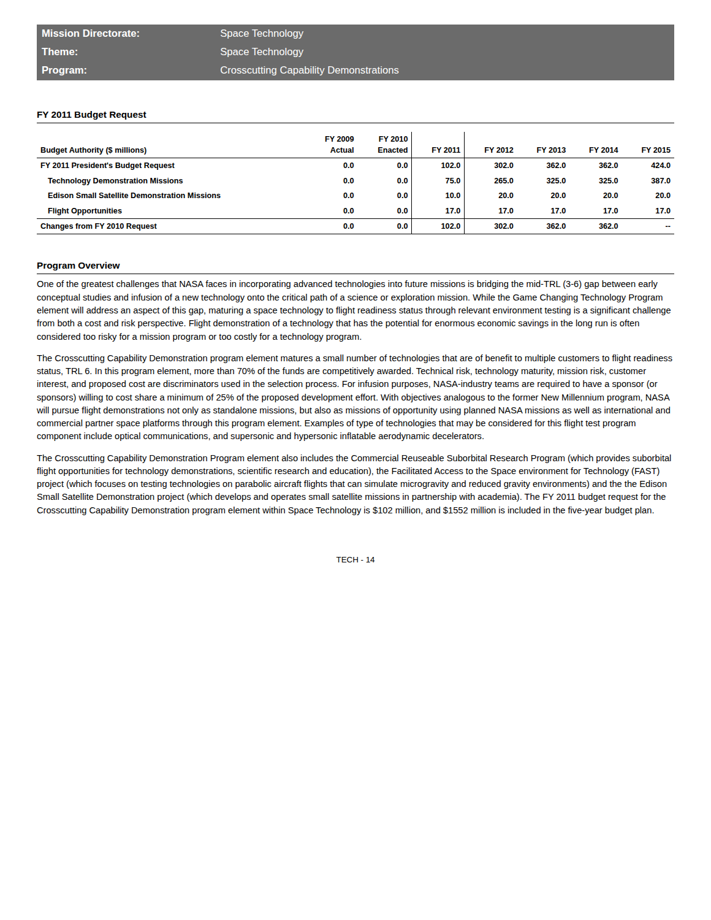| Mission Directorate: | Space Technology |
| Theme: | Space Technology |
| Program: | Crosscutting Capability Demonstrations |
FY 2011 Budget Request
| Budget Authority ($ millions) | FY 2009 Actual | FY 2010 Enacted | FY 2011 | FY 2012 | FY 2013 | FY 2014 | FY 2015 |
| --- | --- | --- | --- | --- | --- | --- | --- |
| FY 2011 President's Budget Request | 0.0 | 0.0 | 102.0 | 302.0 | 362.0 | 362.0 | 424.0 |
| Technology Demonstration Missions | 0.0 | 0.0 | 75.0 | 265.0 | 325.0 | 325.0 | 387.0 |
| Edison Small Satellite Demonstration Missions | 0.0 | 0.0 | 10.0 | 20.0 | 20.0 | 20.0 | 20.0 |
| Flight Opportunities | 0.0 | 0.0 | 17.0 | 17.0 | 17.0 | 17.0 | 17.0 |
| Changes from FY 2010 Request | 0.0 | 0.0 | 102.0 | 302.0 | 362.0 | 362.0 | -- |
Program Overview
One of the greatest challenges that NASA faces in incorporating advanced technologies into future missions is bridging the mid-TRL (3-6) gap between early conceptual studies and infusion of a new technology onto the critical path of a science or exploration mission. While the Game Changing Technology Program element will address an aspect of this gap, maturing a space technology to flight readiness status through relevant environment testing is a significant challenge from both a cost and risk perspective. Flight demonstration of a technology that has the potential for enormous economic savings in the long run is often considered too risky for a mission program or too costly for a technology program.
The Crosscutting Capability Demonstration program element matures a small number of technologies that are of benefit to multiple customers to flight readiness status, TRL 6. In this program element, more than 70% of the funds are competitively awarded. Technical risk, technology maturity, mission risk, customer interest, and proposed cost are discriminators used in the selection process. For infusion purposes, NASA-industry teams are required to have a sponsor (or sponsors) willing to cost share a minimum of 25% of the proposed development effort. With objectives analogous to the former New Millennium program, NASA will pursue flight demonstrations not only as standalone missions, but also as missions of opportunity using planned NASA missions as well as international and commercial partner space platforms through this program element. Examples of type of technologies that may be considered for this flight test program component include optical communications, and supersonic and hypersonic inflatable aerodynamic decelerators.
The Crosscutting Capability Demonstration Program element also includes the Commercial Reuseable Suborbital Research Program (which provides suborbital flight opportunities for technology demonstrations, scientific research and education), the Facilitated Access to the Space environment for Technology (FAST) project (which focuses on testing technologies on parabolic aircraft flights that can simulate microgravity and reduced gravity environments) and the the Edison Small Satellite Demonstration project (which develops and operates small satellite missions in partnership with academia). The FY 2011 budget request for the Crosscutting Capability Demonstration program element within Space Technology is $102 million, and $1552 million is included in the five-year budget plan.
TECH - 14